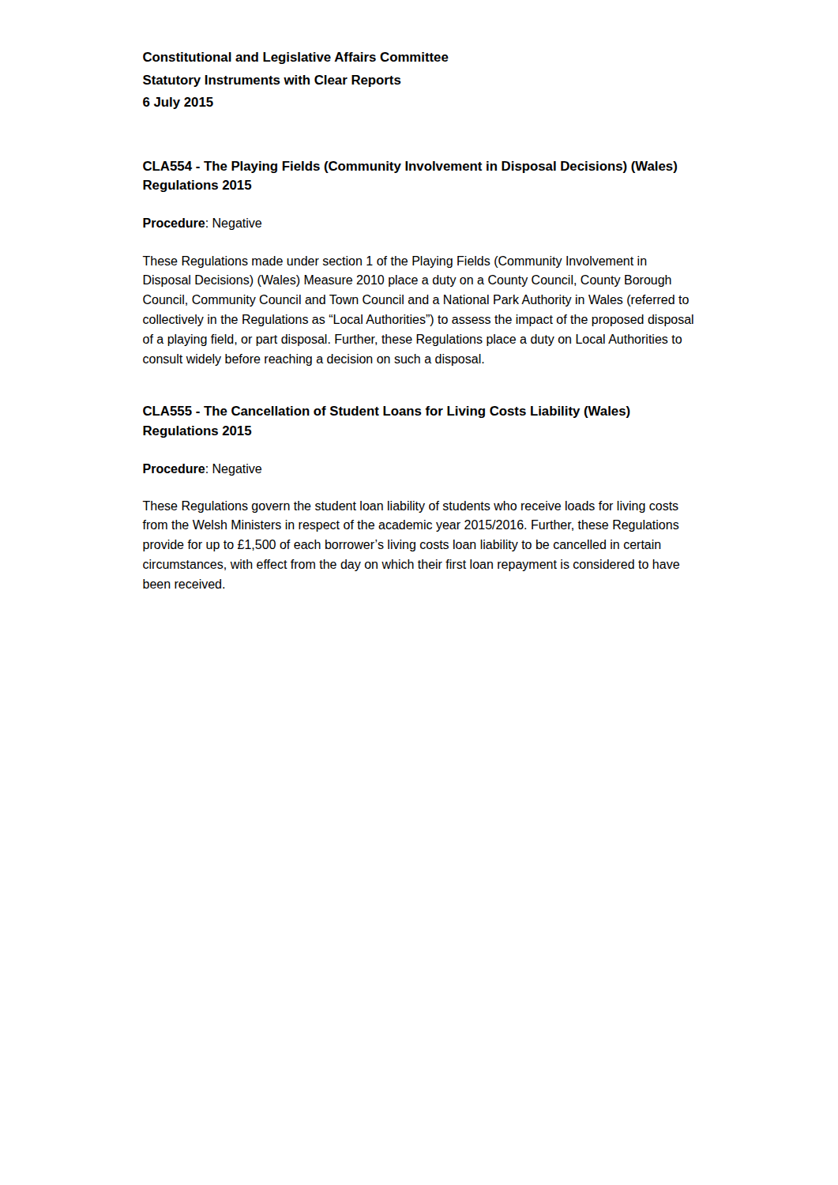Constitutional and Legislative Affairs Committee
Statutory Instruments with Clear Reports
6 July 2015
CLA554 - The Playing Fields (Community Involvement in Disposal Decisions) (Wales) Regulations 2015
Procedure: Negative
These Regulations made under section 1 of the Playing Fields (Community Involvement in Disposal Decisions) (Wales) Measure 2010 place a duty on a County Council, County Borough Council, Community Council and Town Council and a National Park Authority in Wales (referred to collectively in the Regulations as “Local Authorities”) to assess the impact of the proposed disposal of a playing field, or part disposal. Further, these Regulations place a duty on Local Authorities to consult widely before reaching a decision on such a disposal.
CLA555 - The Cancellation of Student Loans for Living Costs Liability (Wales) Regulations 2015
Procedure: Negative
These Regulations govern the student loan liability of students who receive loads for living costs from the Welsh Ministers in respect of the academic year 2015/2016. Further, these Regulations provide for up to £1,500 of each borrower’s living costs loan liability to be cancelled in certain circumstances, with effect from the day on which their first loan repayment is considered to have been received.